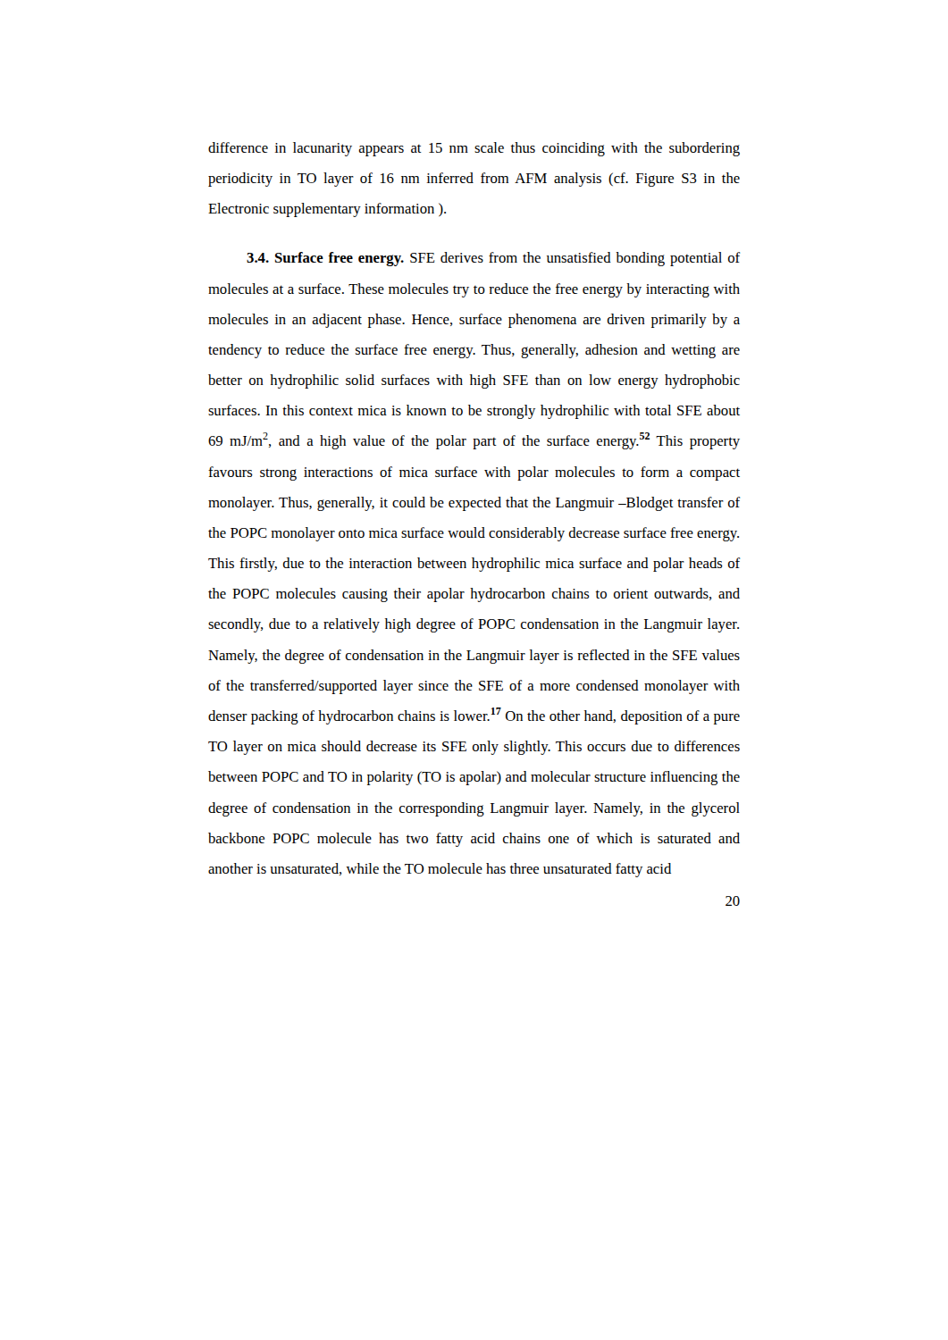difference in lacunarity appears at 15 nm scale thus coinciding with the subordering periodicity in TO layer of 16 nm inferred from AFM analysis (cf. Figure S3 in the Electronic supplementary information ).
3.4. Surface free energy. SFE derives from the unsatisfied bonding potential of molecules at a surface. These molecules try to reduce the free energy by interacting with molecules in an adjacent phase. Hence, surface phenomena are driven primarily by a tendency to reduce the surface free energy. Thus, generally, adhesion and wetting are better on hydrophilic solid surfaces with high SFE than on low energy hydrophobic surfaces. In this context mica is known to be strongly hydrophilic with total SFE about 69 mJ/m2, and a high value of the polar part of the surface energy.52 This property favours strong interactions of mica surface with polar molecules to form a compact monolayer. Thus, generally, it could be expected that the Langmuir –Blodget transfer of the POPC monolayer onto mica surface would considerably decrease surface free energy. This firstly, due to the interaction between hydrophilic mica surface and polar heads of the POPC molecules causing their apolar hydrocarbon chains to orient outwards, and secondly, due to a relatively high degree of POPC condensation in the Langmuir layer. Namely, the degree of condensation in the Langmuir layer is reflected in the SFE values of the transferred/supported layer since the SFE of a more condensed monolayer with denser packing of hydrocarbon chains is lower.17 On the other hand, deposition of a pure TO layer on mica should decrease its SFE only slightly. This occurs due to differences between POPC and TO in polarity (TO is apolar) and molecular structure influencing the degree of condensation in the corresponding Langmuir layer. Namely, in the glycerol backbone POPC molecule has two fatty acid chains one of which is saturated and another is unsaturated, while the TO molecule has three unsaturated fatty acid
20